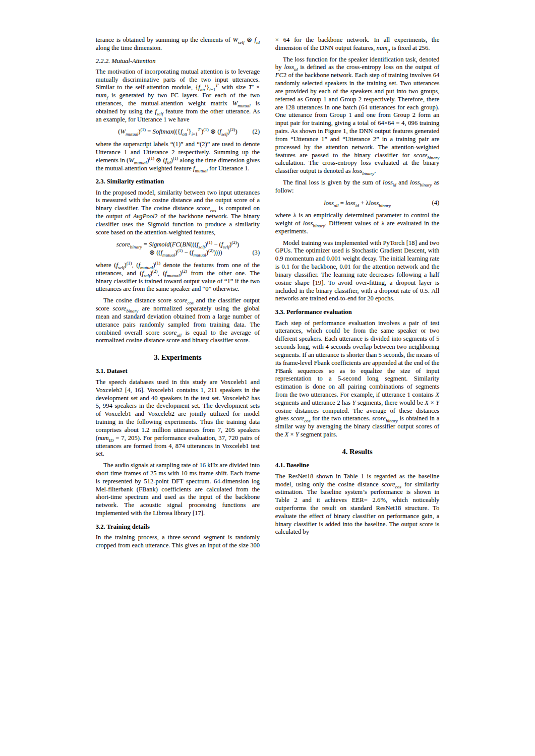terance is obtained by summing up the elements of Wself ⊗ fid along the time dimension.
2.2.2. Mutual-Attention
The motivation of incorporating mutual attention is to leverage mutually discriminative parts of the two input utterances. Similar to the self-attention module, {fatti}i=1T′ with size T′ × numf is generated by two FC layers. For each of the two utterances, the mutual-attention weight matrix Wmutual is obtained by using the fself feature from the other utterance. As an example, for Utterance 1 we have
(Wmutual)(1) = Softmax(({fatti}i=1T′)(1) ⊗ (fself)(2)) (2)
where the superscript labels “(1)” and “(2)” are used to denote Utterance 1 and Utterance 2 respectively. Summing up the elements in (Wmutual)(1) ⊗ (fid)(1) along the time dimension gives the mutual-attention weighted feature fmutual for Utterance 1.
2.3. Similarity estimation
In the proposed model, similarity between two input utterances is measured with the cosine distance and the output score of a binary classifier. The cosine distance scorecos is computed on the output of AvgPool2 of the backbone network. The binary classifier uses the Sigmoid function to produce a similarity score based on the attention-weighted features,
scorebinary = Sigmoid(FC(BN(((fself)(1) − (fself)(2)) ⊗ ((fmutual)(1) − (fmutual)(2))))) (3)
where (fself)(1), (fmutual)(1) denote the features from one of the utterances, and (fself)(2), (fmutual)(2) from the other one. The binary classifier is trained toward output value of “1” if the two utterances are from the same speaker and “0” otherwise.
The cosine distance score scorecos and the classifier output score scorebinary are normalized separately using the global mean and standard deviation obtained from a large number of utterance pairs randomly sampled from training data. The combined overall score scoreall is equal to the average of normalized cosine distance score and binary classifier score.
3. Experiments
3.1. Dataset
The speech databases used in this study are Voxceleb1 and Voxceleb2 [4, 16]. Voxceleb1 contains 1, 211 speakers in the development set and 40 speakers in the test set. Voxceleb2 has 5, 994 speakers in the development set. The development sets of Voxceleb1 and Voxceleb2 are jointly utilized for model training in the following experiments. Thus the training data comprises about 1.2 million utterances from 7, 205 speakers (numID = 7, 205). For performance evaluation, 37, 720 pairs of utterances are formed from 4, 874 utterances in Voxceleb1 test set.
The audio signals at sampling rate of 16 kHz are divided into short-time frames of 25 ms with 10 ms frame shift. Each frame is represented by 512-point DFT spectrum. 64-dimension log Mel-filterbank (FBank) coefficients are calculated from the short-time spectrum and used as the input of the backbone network. The acoustic signal processing functions are implemented with the Librosa library [17].
3.2. Training details
In the training process, a three-second segment is randomly cropped from each utterance. This gives an input of the size 300 × 64 for the backbone network. In all experiments, the dimension of the DNN output features, numf, is fixed at 256.
The loss function for the speaker identification task, denoted by lossid is defined as the cross-entropy loss on the output of FC2 of the backbone network. Each step of training involves 64 randomly selected speakers in the training set. Two utterances are provided by each of the speakers and put into two groups, referred as Group 1 and Group 2 respectively. Therefore, there are 128 utterances in one batch (64 utterances for each group). One utterance from Group 1 and one from Group 2 form an input pair for training, giving a total of 64×64 = 4, 096 training pairs. As shown in Figure 1, the DNN output features generated from “Utterance 1” and “Utterance 2” in a training pair are processed by the attention network. The attention-weighted features are passed to the binary classifier for scorebinary calculation. The cross-entropy loss evaluated at the binary classifier output is denoted as lossbinary.
The final loss is given by the sum of lossid and lossbinary as follow:
lossall = lossid + λlossbinary (4)
where λ is an empirically determined parameter to control the weight of lossbinary. Different values of λ are evaluated in the experiments.
Model training was implemented with PyTorch [18] and two GPUs. The optimizer used is Stochastic Gradient Descent, with 0.9 momentum and 0.001 weight decay. The initial learning rate is 0.1 for the backbone, 0.01 for the attention network and the binary classifier. The learning rate decreases following a half cosine shape [19]. To avoid over-fitting, a dropout layer is included in the binary classifier, with a dropout rate of 0.5. All networks are trained end-to-end for 20 epochs.
3.3. Performance evaluation
Each step of performance evaluation involves a pair of test utterances, which could be from the same speaker or two different speakers. Each utterance is divided into segments of 5 seconds long, with 4 seconds overlap between two neighboring segments. If an utterance is shorter than 5 seconds, the means of its frame-level Fbank coefficients are appended at the end of the FBank sequences so as to equalize the size of input representation to a 5-second long segment. Similarity estimation is done on all pairing combinations of segments from the two utterances. For example, if utterance 1 contains X segments and utterance 2 has Y segments, there would be X × Y cosine distances computed. The average of these distances gives scorecos for the two utterances. scorebinary is obtained in a similar way by averaging the binary classifier output scores of the X × Y segment pairs.
4. Results
4.1. Baseline
The ResNet18 shown in Table 1 is regarded as the baseline model, using only the cosine distance scorecos for similarity estimation. The baseline system’s performance is shown in Table 2 and it achieves EER= 2.6%, which noticeably outperforms the result on standard ResNet18 structure. To evaluate the effect of binary classifier on performance gain, a binary classifier is added into the baseline. The output score is calculated by